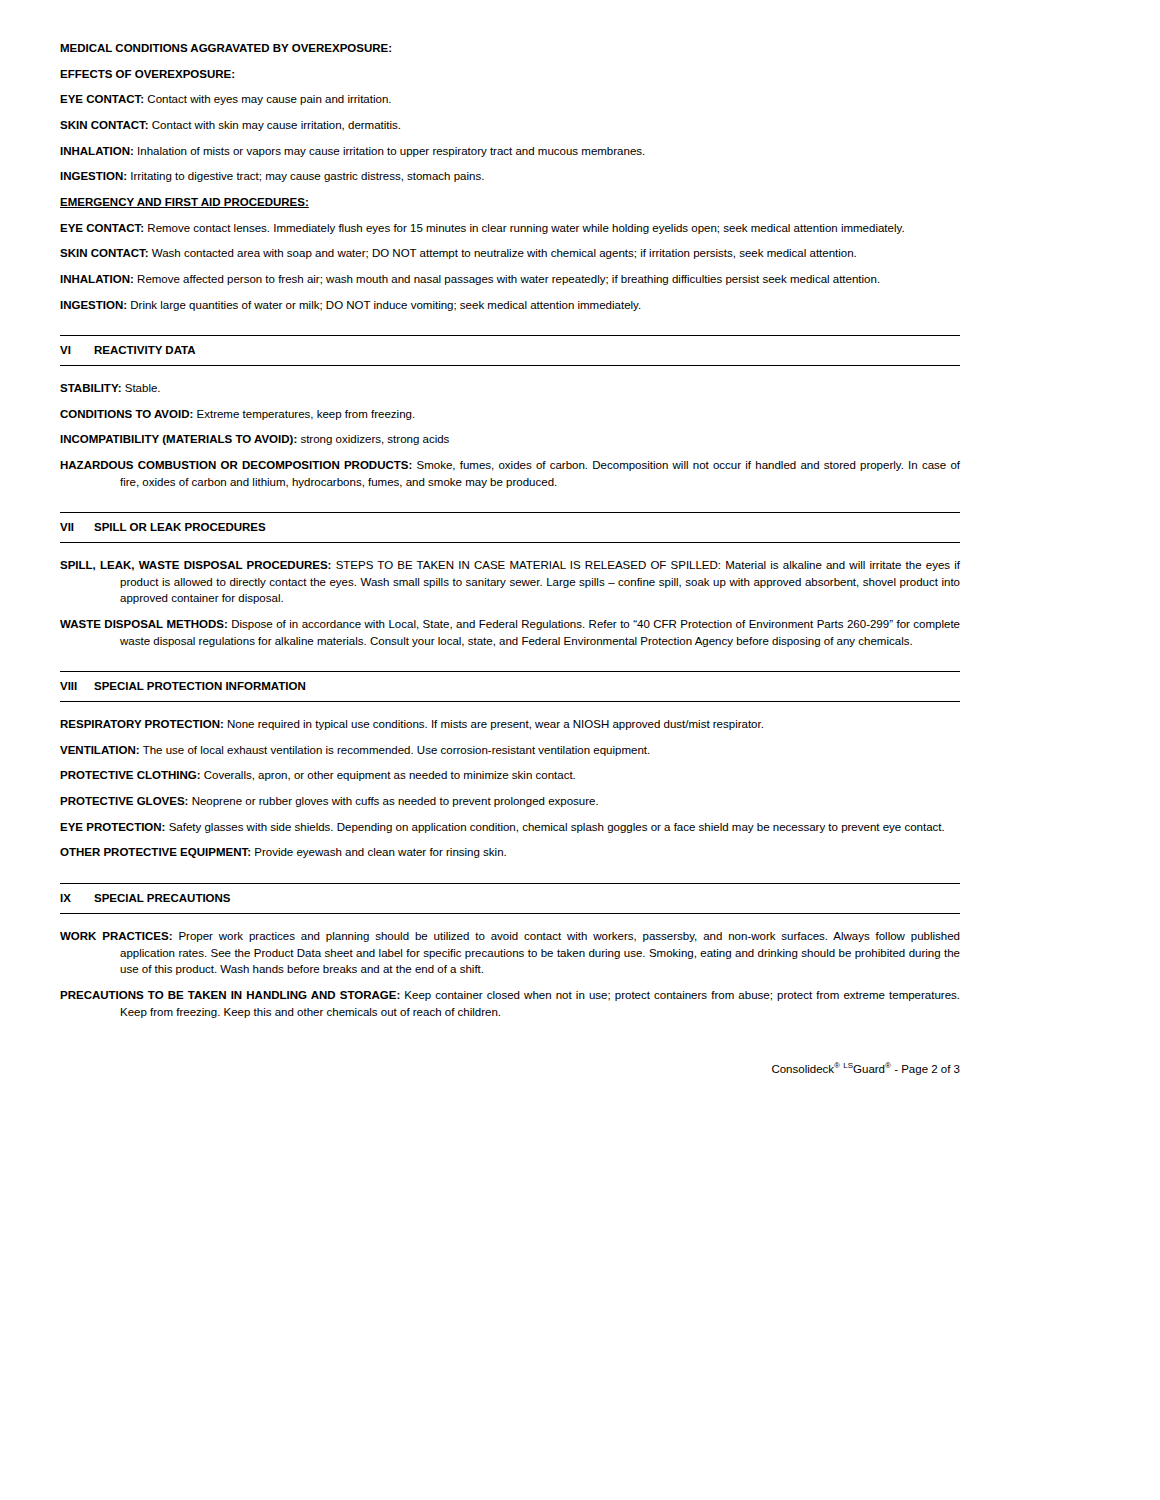MEDICAL CONDITIONS AGGRAVATED BY OVEREXPOSURE:
EFFECTS OF OVEREXPOSURE:
EYE CONTACT: Contact with eyes may cause pain and irritation.
SKIN CONTACT: Contact with skin may cause irritation, dermatitis.
INHALATION: Inhalation of mists or vapors may cause irritation to upper respiratory tract and mucous membranes.
INGESTION: Irritating to digestive tract; may cause gastric distress, stomach pains.
EMERGENCY AND FIRST AID PROCEDURES:
EYE CONTACT: Remove contact lenses. Immediately flush eyes for 15 minutes in clear running water while holding eyelids open; seek medical attention immediately.
SKIN CONTACT: Wash contacted area with soap and water; DO NOT attempt to neutralize with chemical agents; if irritation persists, seek medical attention.
INHALATION: Remove affected person to fresh air; wash mouth and nasal passages with water repeatedly; if breathing difficulties persist seek medical attention.
INGESTION: Drink large quantities of water or milk; DO NOT induce vomiting; seek medical attention immediately.
VIREACTIVITY DATA
STABILITY: Stable.
CONDITIONS TO AVOID: Extreme temperatures, keep from freezing.
INCOMPATIBILITY (MATERIALS TO AVOID): strong oxidizers, strong acids
HAZARDOUS COMBUSTION OR DECOMPOSITION PRODUCTS: Smoke, fumes, oxides of carbon. Decomposition will not occur if handled and stored properly. In case of fire, oxides of carbon and lithium, hydrocarbons, fumes, and smoke may be produced.
VIISPILL OR LEAK PROCEDURES
SPILL, LEAK, WASTE DISPOSAL PROCEDURES: STEPS TO BE TAKEN IN CASE MATERIAL IS RELEASED OF SPILLED: Material is alkaline and will irritate the eyes if product is allowed to directly contact the eyes. Wash small spills to sanitary sewer. Large spills – confine spill, soak up with approved absorbent, shovel product into approved container for disposal.
WASTE DISPOSAL METHODS: Dispose of in accordance with Local, State, and Federal Regulations. Refer to “40 CFR Protection of Environment Parts 260-299” for complete waste disposal regulations for alkaline materials. Consult your local, state, and Federal Environmental Protection Agency before disposing of any chemicals.
VIIISPECIAL PROTECTION INFORMATION
RESPIRATORY PROTECTION: None required in typical use conditions. If mists are present, wear a NIOSH approved dust/mist respirator.
VENTILATION: The use of local exhaust ventilation is recommended. Use corrosion-resistant ventilation equipment.
PROTECTIVE CLOTHING: Coveralls, apron, or other equipment as needed to minimize skin contact.
PROTECTIVE GLOVES: Neoprene or rubber gloves with cuffs as needed to prevent prolonged exposure.
EYE PROTECTION: Safety glasses with side shields. Depending on application condition, chemical splash goggles or a face shield may be necessary to prevent eye contact.
OTHER PROTECTIVE EQUIPMENT: Provide eyewash and clean water for rinsing skin.
IXSPECIAL PRECAUTIONS
WORK PRACTICES: Proper work practices and planning should be utilized to avoid contact with workers, passersby, and non-work surfaces. Always follow published application rates. See the Product Data sheet and label for specific precautions to be taken during use. Smoking, eating and drinking should be prohibited during the use of this product. Wash hands before breaks and at the end of a shift.
PRECAUTIONS TO BE TAKEN IN HANDLING AND STORAGE: Keep container closed when not in use; protect containers from abuse; protect from extreme temperatures. Keep from freezing. Keep this and other chemicals out of reach of children.
Consolideck® LSGuard® - Page 2 of 3